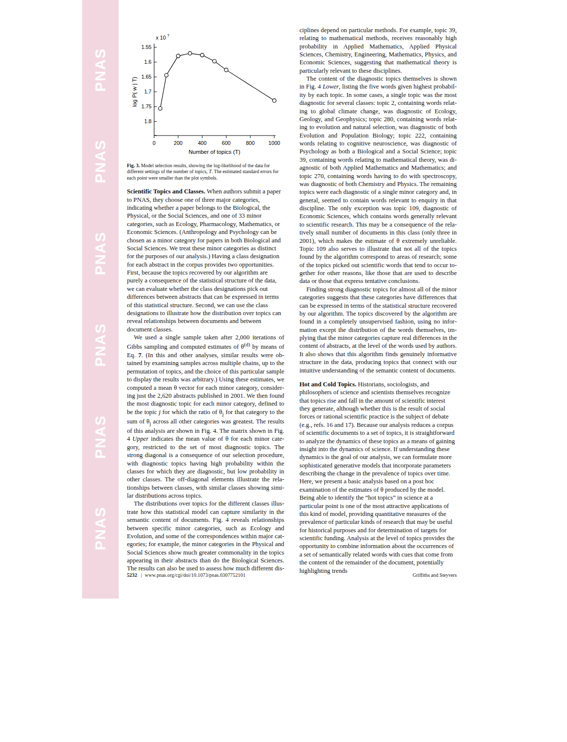PNAS PNAS PNAS PNAS PNAS PNAS
1.55 1.6 1.65 1.7 1.75 1.8 0 200 400 600 800 1000 Number of topics (T) log P( w | T) x 10 7
Fig. 3. Model selection results, showing the log-likelihood of the data for different settings of the number of topics, T. The estimated standard errors for each point were smaller than the plot symbols.
Scientific Topics and Classes.
When authors submit a paper to PNAS, they choose one of three major categories, indicating whether a paper belongs to the Biological, the Physical, or the Social Sciences, and one of 33 minor categories, such as Ecology, Pharmacology, Mathematics, or Economic Sciences. (Anthropology and Psychology can be chosen as a minor category for papers in both Biological and Social Sciences. We treat these minor categories as distinct for the purposes of our analysis.) Having a class designation for each abstract in the corpus provides two opportunities. First, because the topics recovered by our algorithm are purely a consequence of the statistical structure of the data, we can evaluate whether the class designations pick out differences between abstracts that can be expressed in terms of this statistical structure. Second, we can use the class designations to illustrate how the distribution over topics can reveal relationships between documents and between document classes.
We used a single sample taken after 2,000 iterations of Gibbs sampling and computed estimates of θ(d) by means of Eq. 7. (In this and other analyses, similar results were obtained by examining samples across multiple chains, up to the permutation of topics, and the choice of this particular sample to display the results was arbitrary.) Using these estimates, we computed a mean θ vector for each minor category, considering just the 2,620 abstracts published in 2001. We then found the most diagnostic topic for each minor category, defined to be the topic j for which the ratio of θj for that category to the sum of θj across all other categories was greatest. The results of this analysis are shown in Fig. 4. The matrix shown in Fig. 4 Upper indicates the mean value of θ for each minor category, restricted to the set of most diagnostic topics. The strong diagonal is a consequence of our selection procedure, with diagnostic topics having high probability within the classes for which they are diagnostic, but low probability in other classes. The off-diagonal elements illustrate the relationships between classes, with similar classes showing similar distributions across topics.
The distributions over topics for the different classes illustrate how this statistical model can capture similarity in the semantic content of documents. Fig. 4 reveals relationships between specific minor categories, such as Ecology and Evolution, and some of the correspondences within major categories; for example, the minor categories in the Physical and Social Sciences show much greater commonality in the topics appearing in their abstracts than do the Biological Sciences. The results can also be used to assess how much different disciplines depend on particular methods. For example, topic 39, relating to mathematical methods, receives reasonably high probability in Applied Mathematics, Applied Physical Sciences, Chemistry, Engineering, Mathematics, Physics, and Economic Sciences, suggesting that mathematical theory is particularly relevant to these disciplines.
The content of the diagnostic topics themselves is shown in Fig. 4 Lower, listing the five words given highest probability by each topic. In some cases, a single topic was the most diagnostic for several classes: topic 2, containing words relating to global climate change, was diagnostic of Ecology, Geology, and Geophysics; topic 280, containing words relating to evolution and natural selection, was diagnostic of both Evolution and Population Biology; topic 222, containing words relating to cognitive neuroscience, was diagnostic of Psychology as both a Biological and a Social Science; topic 39, containing words relating to mathematical theory, was diagnostic of both Applied Mathematics and Mathematics; and topic 270, containing words having to do with spectroscopy, was diagnostic of both Chemistry and Physics. The remaining topics were each diagnostic of a single minor category and, in general, seemed to contain words relevant to enquiry in that discipline. The only exception was topic 109, diagnostic of Economic Sciences, which contains words generally relevant to scientific research. This may be a consequence of the relatively small number of documents in this class (only three in 2001), which makes the estimate of θ extremely unreliable. Topic 109 also serves to illustrate that not all of the topics found by the algorithm correspond to areas of research; some of the topics picked out scientific words that tend to occur together for other reasons, like those that are used to describe data or those that express tentative conclusions.
Finding strong diagnostic topics for almost all of the minor categories suggests that these categories have differences that can be expressed in terms of the statistical structure recovered by our algorithm. The topics discovered by the algorithm are found in a completely unsupervised fashion, using no information except the distribution of the words themselves, implying that the minor categories capture real differences in the content of abstracts, at the level of the words used by authors. It also shows that this algorithm finds genuinely informative structure in the data, producing topics that connect with our intuitive understanding of the semantic content of documents.
Hot and Cold Topics.
Historians, sociologists, and philosophers of science and scientists themselves recognize that topics rise and fall in the amount of scientific interest they generate, although whether this is the result of social forces or rational scientific practice is the subject of debate (e.g., refs. 16 and 17). Because our analysis reduces a corpus of scientific documents to a set of topics, it is straightforward to analyze the dynamics of these topics as a means of gaining insight into the dynamics of science. If understanding these dynamics is the goal of our analysis, we can formulate more sophisticated generative models that incorporate parameters describing the change in the prevalence of topics over time. Here, we present a basic analysis based on a post hoc examination of the estimates of θ produced by the model. Being able to identify the “hot topics” in science at a particular point is one of the most attractive applications of this kind of model, providing quantitative measures of the prevalence of particular kinds of research that may be useful for historical purposes and for determination of targets for scientific funding. Analysis at the level of topics provides the opportunity to combine information about the occurrences of a set of semantically related words with cues that come from the content of the remainder of the document, potentially highlighting trends
5232| www.pnas.org/cgi/doi/10.1073/pnas.0307752101
Griffiths and Steyvers